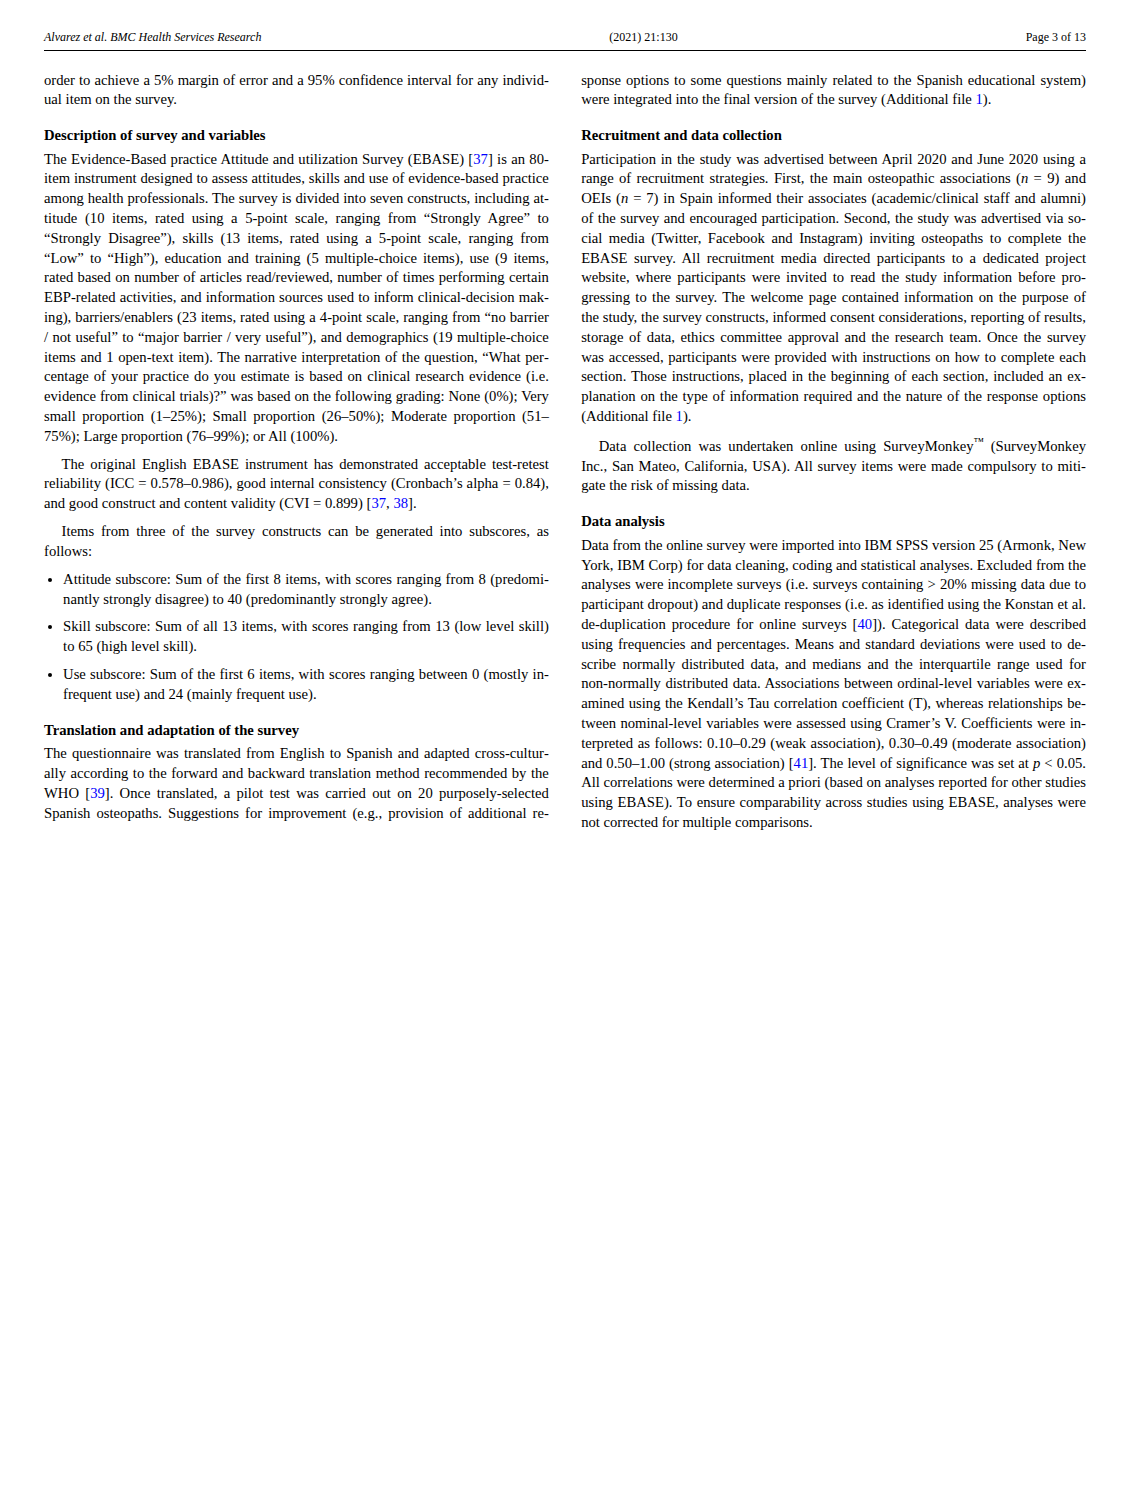Alvarez et al. BMC Health Services Research (2021) 21:130 Page 3 of 13
order to achieve a 5% margin of error and a 95% confidence interval for any individual item on the survey.
Description of survey and variables
The Evidence-Based practice Attitude and utilization Survey (EBASE) [37] is an 80-item instrument designed to assess attitudes, skills and use of evidence-based practice among health professionals. The survey is divided into seven constructs, including attitude (10 items, rated using a 5-point scale, ranging from “Strongly Agree” to “Strongly Disagree”), skills (13 items, rated using a 5-point scale, ranging from “Low” to “High”), education and training (5 multiple-choice items), use (9 items, rated based on number of articles read/reviewed, number of times performing certain EBP-related activities, and information sources used to inform clinical-decision making), barriers/enablers (23 items, rated using a 4-point scale, ranging from “no barrier / not useful” to “major barrier / very useful”), and demographics (19 multiple-choice items and 1 open-text item). The narrative interpretation of the question, “What percentage of your practice do you estimate is based on clinical research evidence (i.e. evidence from clinical trials)?” was based on the following grading: None (0%); Very small proportion (1–25%); Small proportion (26–50%); Moderate proportion (51–75%); Large proportion (76–99%); or All (100%).
The original English EBASE instrument has demonstrated acceptable test-retest reliability (ICC = 0.578–0.986), good internal consistency (Cronbach’s alpha = 0.84), and good construct and content validity (CVI = 0.899) [37, 38].
Items from three of the survey constructs can be generated into subscores, as follows:
Attitude subscore: Sum of the first 8 items, with scores ranging from 8 (predominantly strongly disagree) to 40 (predominantly strongly agree).
Skill subscore: Sum of all 13 items, with scores ranging from 13 (low level skill) to 65 (high level skill).
Use subscore: Sum of the first 6 items, with scores ranging between 0 (mostly infrequent use) and 24 (mainly frequent use).
Translation and adaptation of the survey
The questionnaire was translated from English to Spanish and adapted cross-culturally according to the forward and backward translation method recommended by the WHO [39]. Once translated, a pilot test was carried out on 20 purposely-selected Spanish osteopaths. Suggestions for improvement (e.g., provision of additional response options to some questions mainly related to the Spanish educational system) were integrated into the final version of the survey (Additional file 1).
Recruitment and data collection
Participation in the study was advertised between April 2020 and June 2020 using a range of recruitment strategies. First, the main osteopathic associations (n = 9) and OEIs (n = 7) in Spain informed their associates (academic/clinical staff and alumni) of the survey and encouraged participation. Second, the study was advertised via social media (Twitter, Facebook and Instagram) inviting osteopaths to complete the EBASE survey. All recruitment media directed participants to a dedicated project website, where participants were invited to read the study information before progressing to the survey. The welcome page contained information on the purpose of the study, the survey constructs, informed consent considerations, reporting of results, storage of data, ethics committee approval and the research team. Once the survey was accessed, participants were provided with instructions on how to complete each section. Those instructions, placed in the beginning of each section, included an explanation on the type of information required and the nature of the response options (Additional file 1).
Data collection was undertaken online using SurveyMonkey™ (SurveyMonkey Inc., San Mateo, California, USA). All survey items were made compulsory to mitigate the risk of missing data.
Data analysis
Data from the online survey were imported into IBM SPSS version 25 (Armonk, New York, IBM Corp) for data cleaning, coding and statistical analyses. Excluded from the analyses were incomplete surveys (i.e. surveys containing > 20% missing data due to participant dropout) and duplicate responses (i.e. as identified using the Konstan et al. de-duplication procedure for online surveys [40]). Categorical data were described using frequencies and percentages. Means and standard deviations were used to describe normally distributed data, and medians and the interquartile range used for non-normally distributed data. Associations between ordinal-level variables were examined using the Kendall’s Tau correlation coefficient (T), whereas relationships between nominal-level variables were assessed using Cramer’s V. Coefficients were interpreted as follows: 0.10–0.29 (weak association), 0.30–0.49 (moderate association) and 0.50–1.00 (strong association) [41]. The level of significance was set at p < 0.05. All correlations were determined a priori (based on analyses reported for other studies using EBASE). To ensure comparability across studies using EBASE, analyses were not corrected for multiple comparisons.